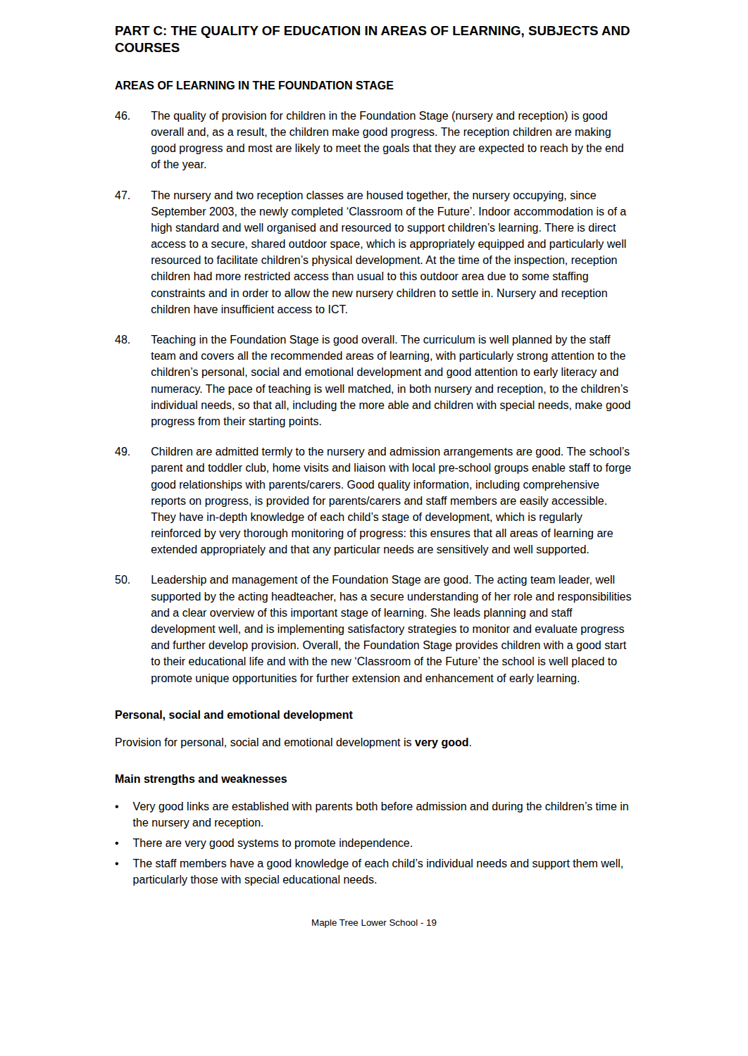PART C: THE QUALITY OF EDUCATION IN AREAS OF LEARNING, SUBJECTS AND COURSES
AREAS OF LEARNING IN THE FOUNDATION STAGE
46. The quality of provision for children in the Foundation Stage (nursery and reception) is good overall and, as a result, the children make good progress. The reception children are making good progress and most are likely to meet the goals that they are expected to reach by the end of the year.
47. The nursery and two reception classes are housed together, the nursery occupying, since September 2003, the newly completed ‘Classroom of the Future’. Indoor accommodation is of a high standard and well organised and resourced to support children’s learning. There is direct access to a secure, shared outdoor space, which is appropriately equipped and particularly well resourced to facilitate children’s physical development. At the time of the inspection, reception children had more restricted access than usual to this outdoor area due to some staffing constraints and in order to allow the new nursery children to settle in. Nursery and reception children have insufficient access to ICT.
48. Teaching in the Foundation Stage is good overall. The curriculum is well planned by the staff team and covers all the recommended areas of learning, with particularly strong attention to the children’s personal, social and emotional development and good attention to early literacy and numeracy. The pace of teaching is well matched, in both nursery and reception, to the children’s individual needs, so that all, including the more able and children with special needs, make good progress from their starting points.
49. Children are admitted termly to the nursery and admission arrangements are good. The school’s parent and toddler club, home visits and liaison with local pre-school groups enable staff to forge good relationships with parents/carers. Good quality information, including comprehensive reports on progress, is provided for parents/carers and staff members are easily accessible. They have in-depth knowledge of each child’s stage of development, which is regularly reinforced by very thorough monitoring of progress: this ensures that all areas of learning are extended appropriately and that any particular needs are sensitively and well supported.
50. Leadership and management of the Foundation Stage are good. The acting team leader, well supported by the acting headteacher, has a secure understanding of her role and responsibilities and a clear overview of this important stage of learning. She leads planning and staff development well, and is implementing satisfactory strategies to monitor and evaluate progress and further develop provision. Overall, the Foundation Stage provides children with a good start to their educational life and with the new ‘Classroom of the Future’ the school is well placed to promote unique opportunities for further extension and enhancement of early learning.
Personal, social and emotional development
Provision for personal, social and emotional development is very good.
Main strengths and weaknesses
•Very good links are established with parents both before admission and during the children’s time in the nursery and reception.
•There are very good systems to promote independence.
•The staff members have a good knowledge of each child’s individual needs and support them well, particularly those with special educational needs.
Maple Tree Lower School - 19